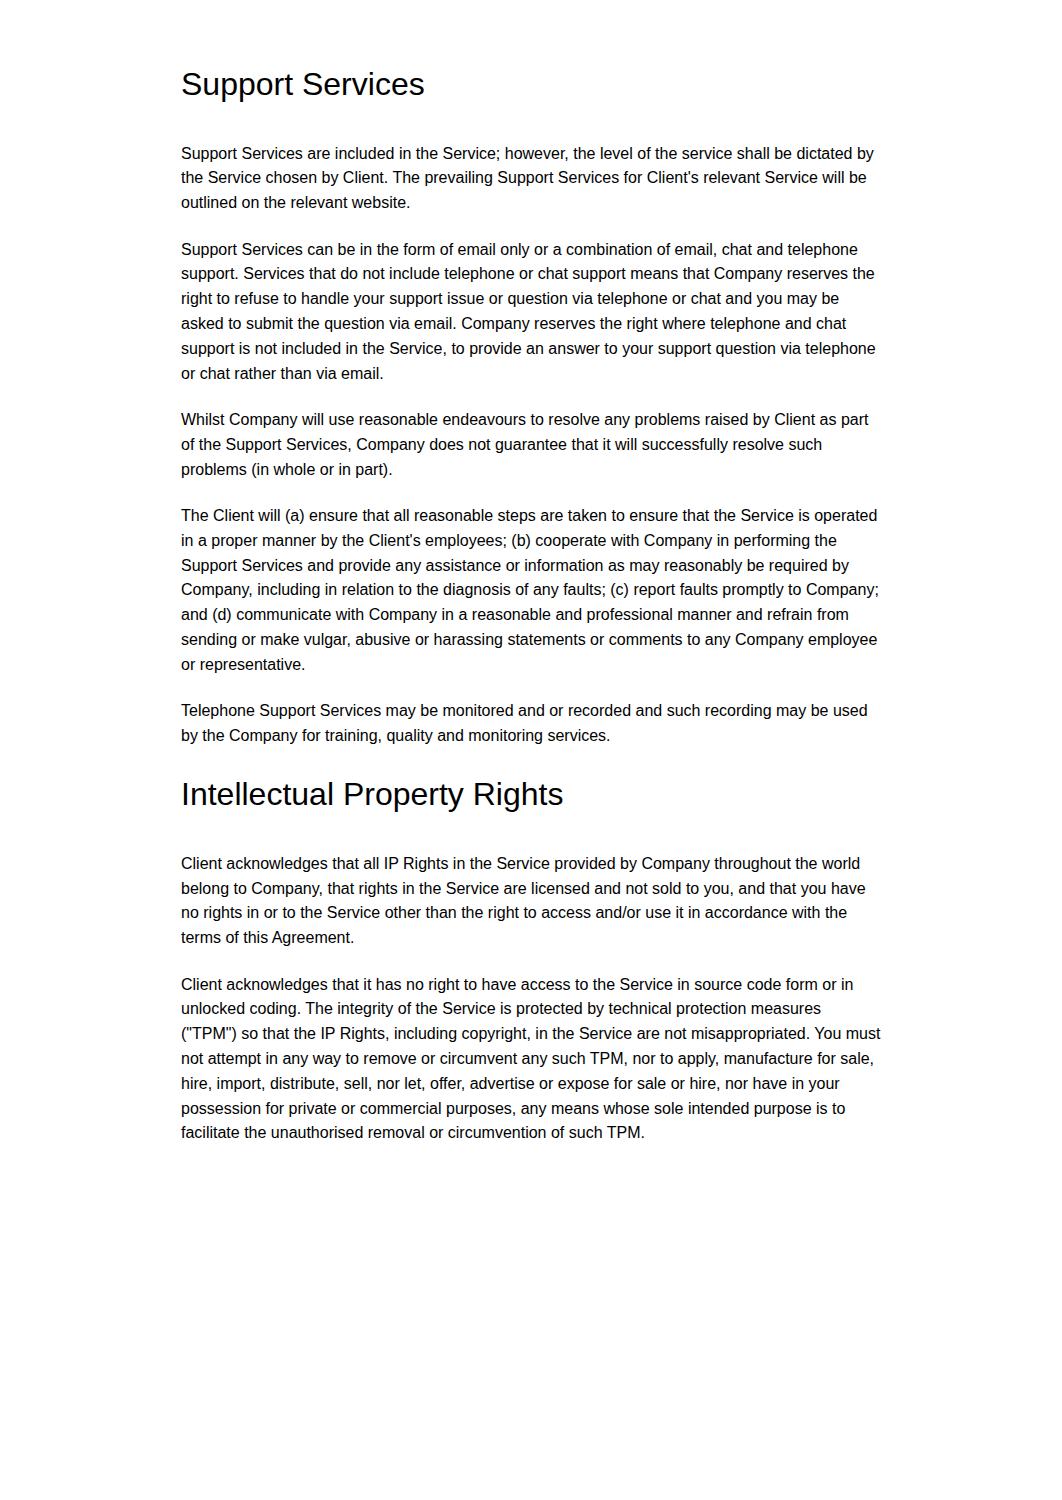Support Services
Support Services are included in the Service; however, the level of the service shall be dictated by the Service chosen by Client. The prevailing Support Services for Client's relevant Service will be outlined on the relevant website.
Support Services can be in the form of email only or a combination of email, chat and telephone support. Services that do not include telephone or chat support means that Company reserves the right to refuse to handle your support issue or question via telephone or chat and you may be asked to submit the question via email. Company reserves the right where telephone and chat support is not included in the Service, to provide an answer to your support question via telephone or chat rather than via email.
Whilst Company will use reasonable endeavours to resolve any problems raised by Client as part of the Support Services, Company does not guarantee that it will successfully resolve such problems (in whole or in part).
The Client will (a) ensure that all reasonable steps are taken to ensure that the Service is operated in a proper manner by the Client's employees; (b) cooperate with Company in performing the Support Services and provide any assistance or information as may reasonably be required by Company, including in relation to the diagnosis of any faults; (c) report faults promptly to Company; and (d) communicate with Company in a reasonable and professional manner and refrain from sending or make vulgar, abusive or harassing statements or comments to any Company employee or representative.
Telephone Support Services may be monitored and or recorded and such recording may be used by the Company for training, quality and monitoring services.
Intellectual Property Rights
Client acknowledges that all IP Rights in the Service provided by Company throughout the world belong to Company, that rights in the Service are licensed and not sold to you, and that you have no rights in or to the Service other than the right to access and/or use it in accordance with the terms of this Agreement.
Client acknowledges that it has no right to have access to the Service in source code form or in unlocked coding. The integrity of the Service is protected by technical protection measures ("TPM") so that the IP Rights, including copyright, in the Service are not misappropriated. You must not attempt in any way to remove or circumvent any such TPM, nor to apply, manufacture for sale, hire, import, distribute, sell, nor let, offer, advertise or expose for sale or hire, nor have in your possession for private or commercial purposes, any means whose sole intended purpose is to facilitate the unauthorised removal or circumvention of such TPM.